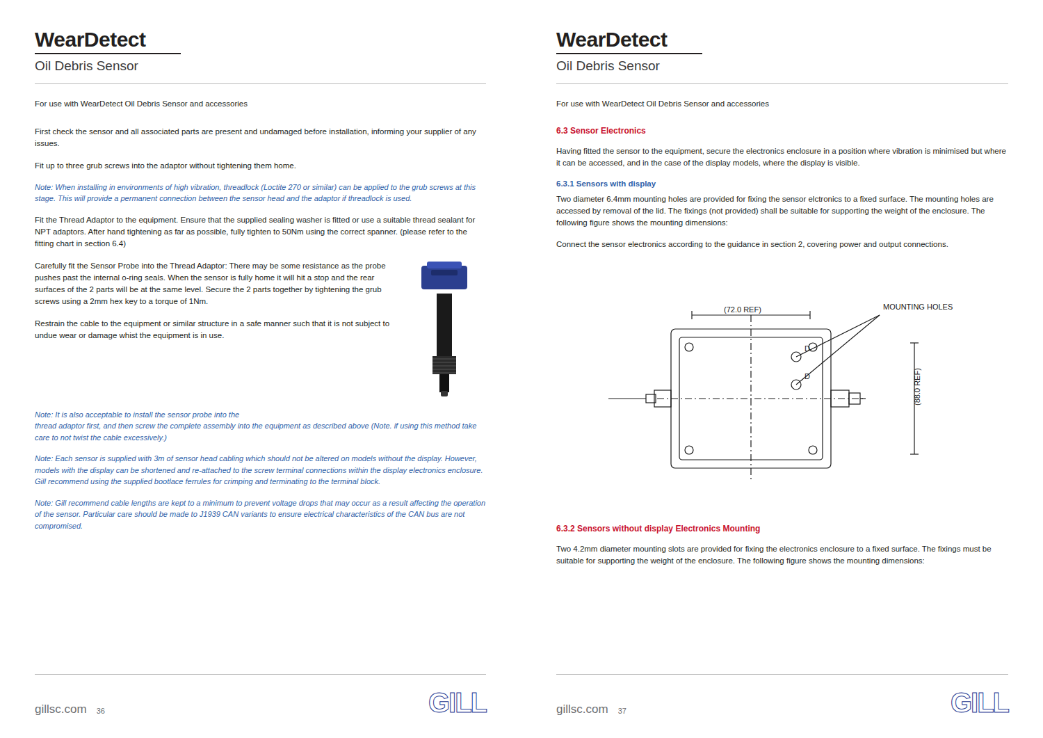WearDetect
Oil Debris Sensor
For use with WearDetect Oil Debris Sensor and accessories
First check the sensor and all associated parts are present and undamaged before installation, informing your supplier of any issues.
Fit up to three grub screws into the adaptor without tightening them home.
Note: When installing in environments of high vibration, threadlock (Loctite 270 or similar) can be applied to the grub screws at this stage. This will provide a permanent connection between the sensor head and the adaptor if threadlock is used.
Fit the Thread Adaptor to the equipment. Ensure that the supplied sealing washer is fitted or use a suitable thread sealant for NPT adaptors. After hand tightening as far as possible, fully tighten to 50Nm using the correct spanner. (please refer to the fitting chart in section 6.4)
Carefully fit the Sensor Probe into the Thread Adaptor: There may be some resistance as the probe pushes past the internal o-ring seals. When the sensor is fully home it will hit a stop and the rear surfaces of the 2 parts will be at the same level. Secure the 2 parts together by tightening the grub screws using a 2mm hex key to a torque of 1Nm.
Restrain the cable to the equipment or similar structure in a safe manner such that it is not subject to undue wear or damage whist the equipment is in use.
Note: It is also acceptable to install the sensor probe into the
thread adaptor first, and then screw the complete assembly into the equipment as described above (Note. if using this method take care to not twist the cable excessively.)
Note: Each sensor is supplied with 3m of sensor head cabling which should not be altered on models without the display. However, models with the display can be shortened and re-attached to the screw terminal connections within the display electronics enclosure. Gill recommend using the supplied bootlace ferrules for crimping and terminating to the terminal block.
Note: Gill recommend cable lengths are kept to a minimum to prevent voltage drops that may occur as a result affecting the operation of the sensor. Particular care should be made to J1939 CAN variants to ensure electrical characteristics of the CAN bus are not compromised.
gillsc.com 36
GILL
WearDetect
Oil Debris Sensor
For use with WearDetect Oil Debris Sensor and accessories
6.3 Sensor Electronics
Having fitted the sensor to the equipment, secure the electronics enclosure in a position where vibration is minimised but where it can be accessed, and in the case of the display models, where the display is visible.
6.3.1 Sensors with display
Two diameter 6.4mm mounting holes are provided for fixing the sensor elctronics to a fixed surface. The mounting holes are accessed by removal of the lid. The fixings (not provided) shall be suitable for supporting the weight of the enclosure. The following figure shows the mounting dimensions:
Connect the sensor electronics according to the guidance in section 2, covering power and output connections.
MOUNTING HOLES (72.0 REF) (88.0 REF) D D
6.3.2 Sensors without display Electronics Mounting
Two 4.2mm diameter mounting slots are provided for fixing the electronics enclosure to a fixed surface. The fixings must be suitable for supporting the weight of the enclosure. The following figure shows the mounting dimensions:
gillsc.com 37
GILL